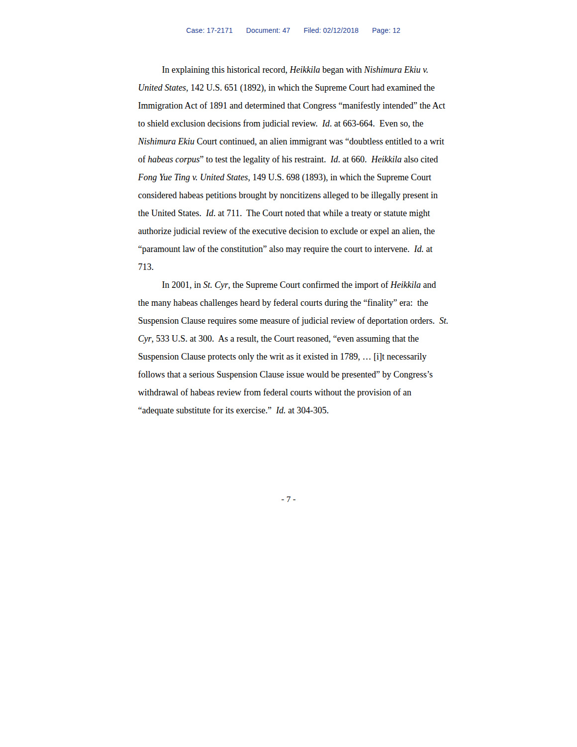Case: 17-2171 Document: 47 Filed: 02/12/2018 Page: 12
In explaining this historical record, Heikkila began with Nishimura Ekiu v. United States, 142 U.S. 651 (1892), in which the Supreme Court had examined the Immigration Act of 1891 and determined that Congress “manifestly intended” the Act to shield exclusion decisions from judicial review. Id. at 663-664. Even so, the Nishimura Ekiu Court continued, an alien immigrant was “doubtless entitled to a writ of habeas corpus” to test the legality of his restraint. Id. at 660. Heikkila also cited Fong Yue Ting v. United States, 149 U.S. 698 (1893), in which the Supreme Court considered habeas petitions brought by noncitizens alleged to be illegally present in the United States. Id. at 711. The Court noted that while a treaty or statute might authorize judicial review of the executive decision to exclude or expel an alien, the “paramount law of the constitution” also may require the court to intervene. Id. at 713.
In 2001, in St. Cyr, the Supreme Court confirmed the import of Heikkila and the many habeas challenges heard by federal courts during the “finality” era: the Suspension Clause requires some measure of judicial review of deportation orders. St. Cyr, 533 U.S. at 300. As a result, the Court reasoned, “even assuming that the Suspension Clause protects only the writ as it existed in 1789, … [i]t necessarily follows that a serious Suspension Clause issue would be presented” by Congress’s withdrawal of habeas review from federal courts without the provision of an “adequate substitute for its exercise.” Id. at 304-305.
- 7 -